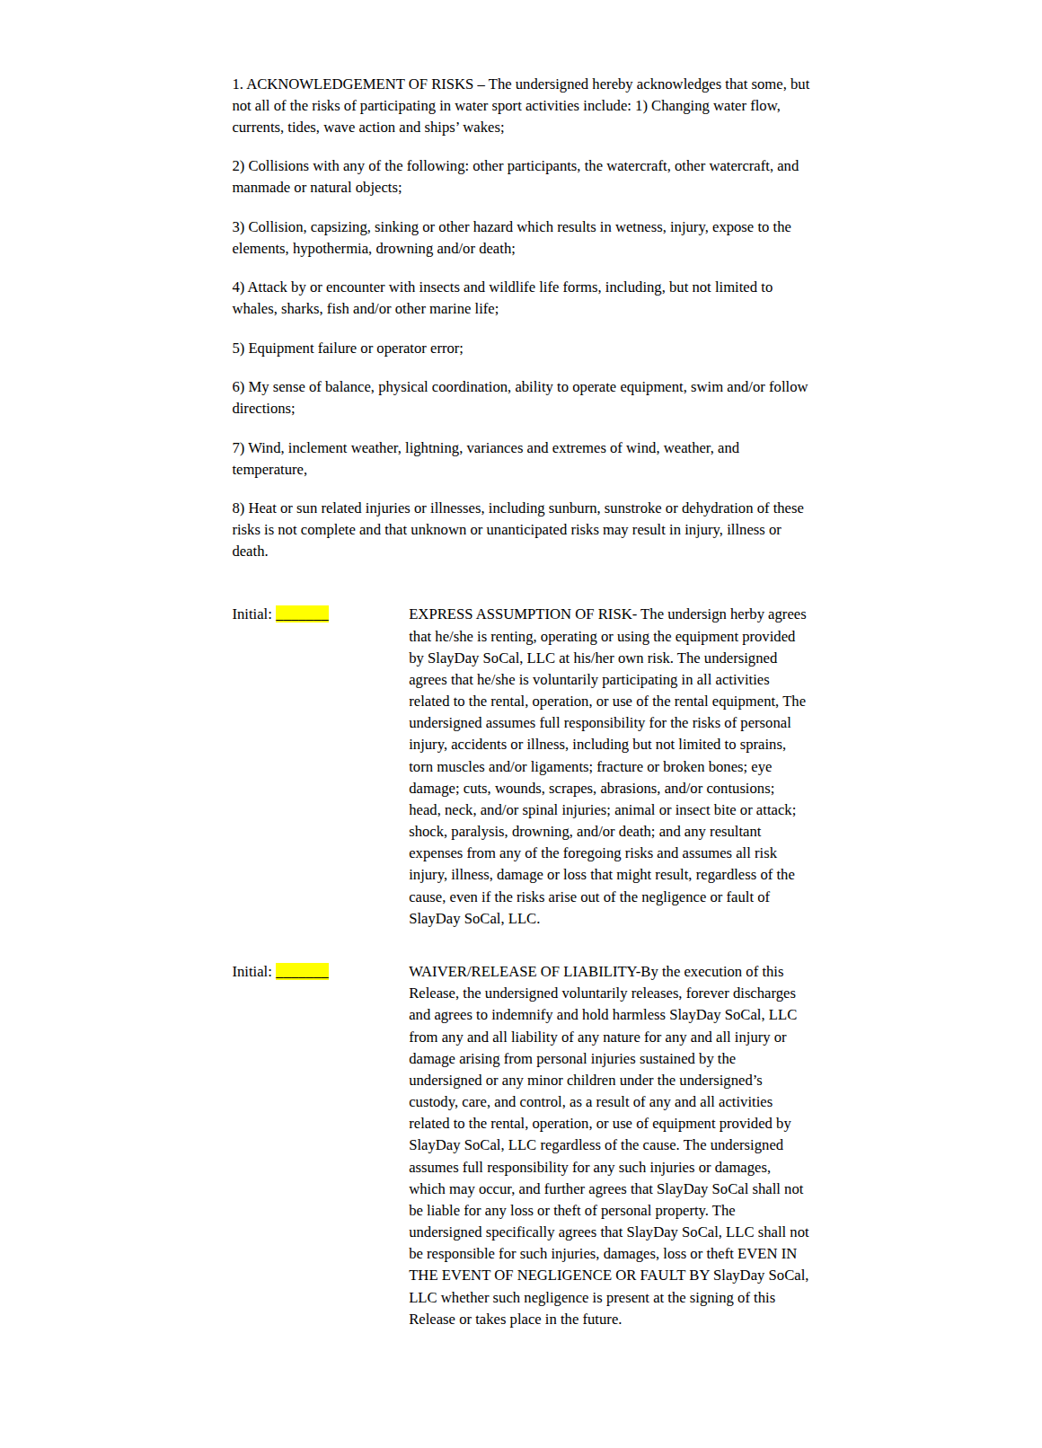1. ACKNOWLEDGEMENT OF RISKS – The undersigned hereby acknowledges that some, but not all of the risks of participating in water sport activities include: 1) Changing water flow, currents, tides, wave action and ships’ wakes;
2) Collisions with any of the following: other participants, the watercraft, other watercraft, and manmade or natural objects;
3) Collision, capsizing, sinking or other hazard which results in wetness, injury, expose to the elements, hypothermia, drowning and/or death;
4) Attack by or encounter with insects and wildlife life forms, including, but not limited to whales, sharks, fish and/or other marine life;
5) Equipment failure or operator error;
6) My sense of balance, physical coordination, ability to operate equipment, swim and/or follow directions;
7) Wind, inclement weather, lightning, variances and extremes of wind, weather, and temperature,
8) Heat or sun related injuries or illnesses, including sunburn, sunstroke or dehydration of these risks is not complete and that unknown or unanticipated risks may result in injury, illness or death.
Initial: _______
EXPRESS ASSUMPTION OF RISK- The undersign herby agrees that he/she is renting, operating or using the equipment provided by SlayDay SoCal, LLC at his/her own risk. The undersigned agrees that he/she is voluntarily participating in all activities related to the rental, operation, or use of the rental equipment, The undersigned assumes full responsibility for the risks of personal injury, accidents or illness, including but not limited to sprains, torn muscles and/or ligaments; fracture or broken bones; eye damage; cuts, wounds, scrapes, abrasions, and/or contusions; head, neck, and/or spinal injuries; animal or insect bite or attack; shock, paralysis, drowning, and/or death; and any resultant expenses from any of the foregoing risks and assumes all risk injury, illness, damage or loss that might result, regardless of the cause, even if the risks arise out of the negligence or fault of SlayDay SoCal, LLC.
Initial: _______
WAIVER/RELEASE OF LIABILITY-By the execution of this Release, the undersigned voluntarily releases, forever discharges and agrees to indemnify and hold harmless SlayDay SoCal, LLC from any and all liability of any nature for any and all injury or damage arising from personal injuries sustained by the undersigned or any minor children under the undersigned’s custody, care, and control, as a result of any and all activities related to the rental, operation, or use of equipment provided by SlayDay SoCal, LLC regardless of the cause. The undersigned assumes full responsibility for any such injuries or damages, which may occur, and further agrees that SlayDay SoCal shall not be liable for any loss or theft of personal property. The undersigned specifically agrees that SlayDay SoCal, LLC shall not be responsible for such injuries, damages, loss or theft EVEN IN THE EVENT OF NEGLIGENCE OR FAULT BY SlayDay SoCal, LLC whether such negligence is present at the signing of this Release or takes place in the future.